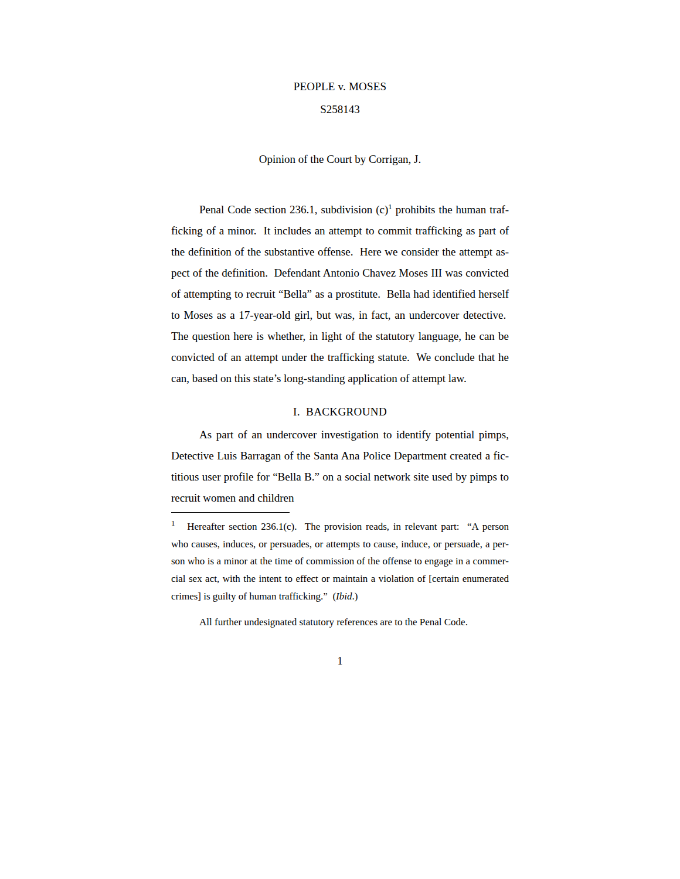PEOPLE v. MOSES
S258143
Opinion of the Court by Corrigan, J.
Penal Code section 236.1, subdivision (c)1 prohibits the human trafficking of a minor. It includes an attempt to commit trafficking as part of the definition of the substantive offense. Here we consider the attempt aspect of the definition. Defendant Antonio Chavez Moses III was convicted of attempting to recruit “Bella” as a prostitute. Bella had identified herself to Moses as a 17-year-old girl, but was, in fact, an undercover detective. The question here is whether, in light of the statutory language, he can be convicted of an attempt under the trafficking statute. We conclude that he can, based on this state’s long-standing application of attempt law.
I. BACKGROUND
As part of an undercover investigation to identify potential pimps, Detective Luis Barragan of the Santa Ana Police Department created a fictitious user profile for “Bella B.” on a social network site used by pimps to recruit women and children
1 Hereafter section 236.1(c). The provision reads, in relevant part: “A person who causes, induces, or persuades, or attempts to cause, induce, or persuade, a person who is a minor at the time of commission of the offense to engage in a commercial sex act, with the intent to effect or maintain a violation of [certain enumerated crimes] is guilty of human trafficking.” (Ibid.)
All further undesignated statutory references are to the Penal Code.
1